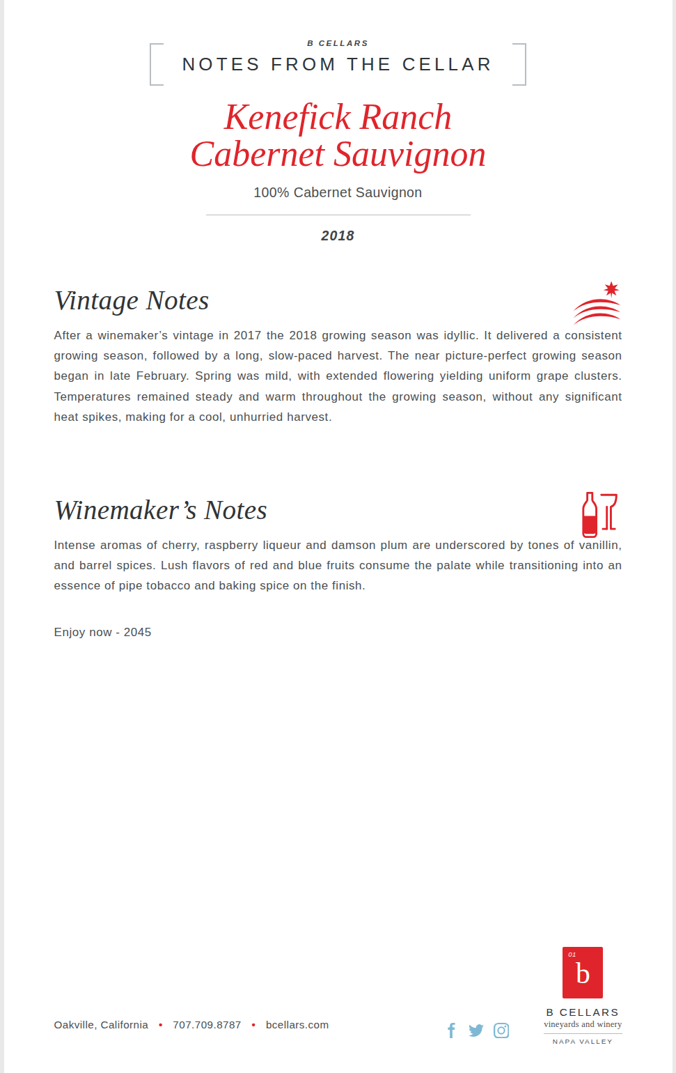B CELLARS
NOTES FROM THE CELLAR
Kenefick Ranch
Cabernet Sauvignon
100% Cabernet Sauvignon
2018
Vintage Notes
After a winemaker’s vintage in 2017 the 2018 growing season was idyllic. It delivered a consistent growing season, followed by a long, slow-paced harvest. The near picture-perfect growing season began in late February. Spring was mild, with extended flowering yielding uniform grape clusters. Temperatures remained steady and warm throughout the growing season, without any significant heat spikes, making for a cool, unhurried harvest.
Winemaker’s Notes
Intense aromas of cherry, raspberry liqueur and damson plum are underscored by tones of vanillin, and barrel spices. Lush flavors of red and blue fruits consume the palate while transitioning into an essence of pipe tobacco and baking spice on the finish.
Enjoy now - 2045
Oakville, California • 707.709.8787 • bcellars.com
01 b
B CELLARS
vineyards and winery
NAPA VALLEY